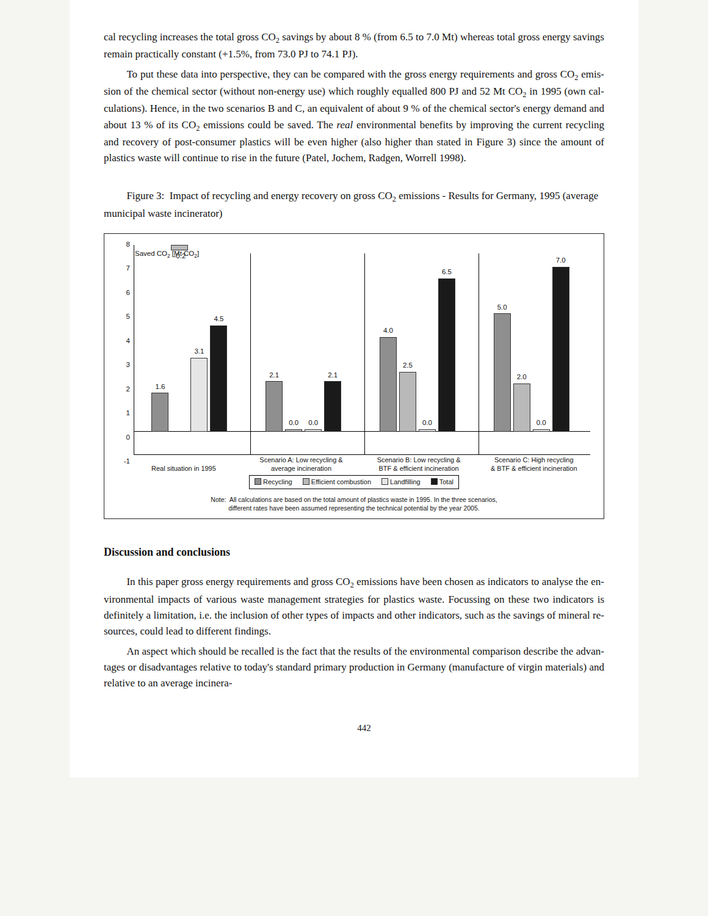cal recycling increases the total gross CO2 savings by about 8 % (from 6.5 to 7.0 Mt) whereas total gross energy savings remain practically constant (+1.5%, from 73.0 PJ to 74.1 PJ).
To put these data into perspective, they can be compared with the gross energy requirements and gross CO2 emission of the chemical sector (without non-energy use) which roughly equalled 800 PJ and 52 Mt CO2 in 1995 (own calculations). Hence, in the two scenarios B and C, an equivalent of about 9 % of the chemical sector's energy demand and about 13 % of its CO2 emissions could be saved. The real environmental benefits by improving the current recycling and recovery of post-consumer plastics will be even higher (also higher than stated in Figure 3) since the amount of plastics waste will continue to rise in the future (Patel, Jochem, Radgen, Worrell 1998).
Figure 3: Impact of recycling and energy recovery on gross CO2 emissions - Results for Germany, 1995 (average municipal waste incinerator)
Saved CO2 [Mt CO2]
8
7
6
5
4
3
2
1
0
-1
1.6
-0.2
3.1
4.5
2.1
0.0
0.0
2.1
4.0
2.5
0.0
6.5
5.0
2.0
0.0
7.0
Real situation in 1995
Scenario A: Low recycling &
average incineration
Scenario B: Low recycling &
BTF & efficient incineration
Scenario C: High recycling
& BTF & efficient incineration
Recycling Efficient combustion Landfilling Total
Note: All calculations are based on the total amount of plastics waste in 1995. In the three scenarios,
different rates have been assumed representing the technical potential by the year 2005.
Discussion and conclusions
In this paper gross energy requirements and gross CO2 emissions have been chosen as indicators to analyse the environmental impacts of various waste management strategies for plastics waste. Focussing on these two indicators is definitely a limitation, i.e. the inclusion of other types of impacts and other indicators, such as the savings of mineral resources, could lead to different findings.
An aspect which should be recalled is the fact that the results of the environmental comparison describe the advantages or disadvantages relative to today's standard primary production in Germany (manufacture of virgin materials) and relative to an average incinera-
442